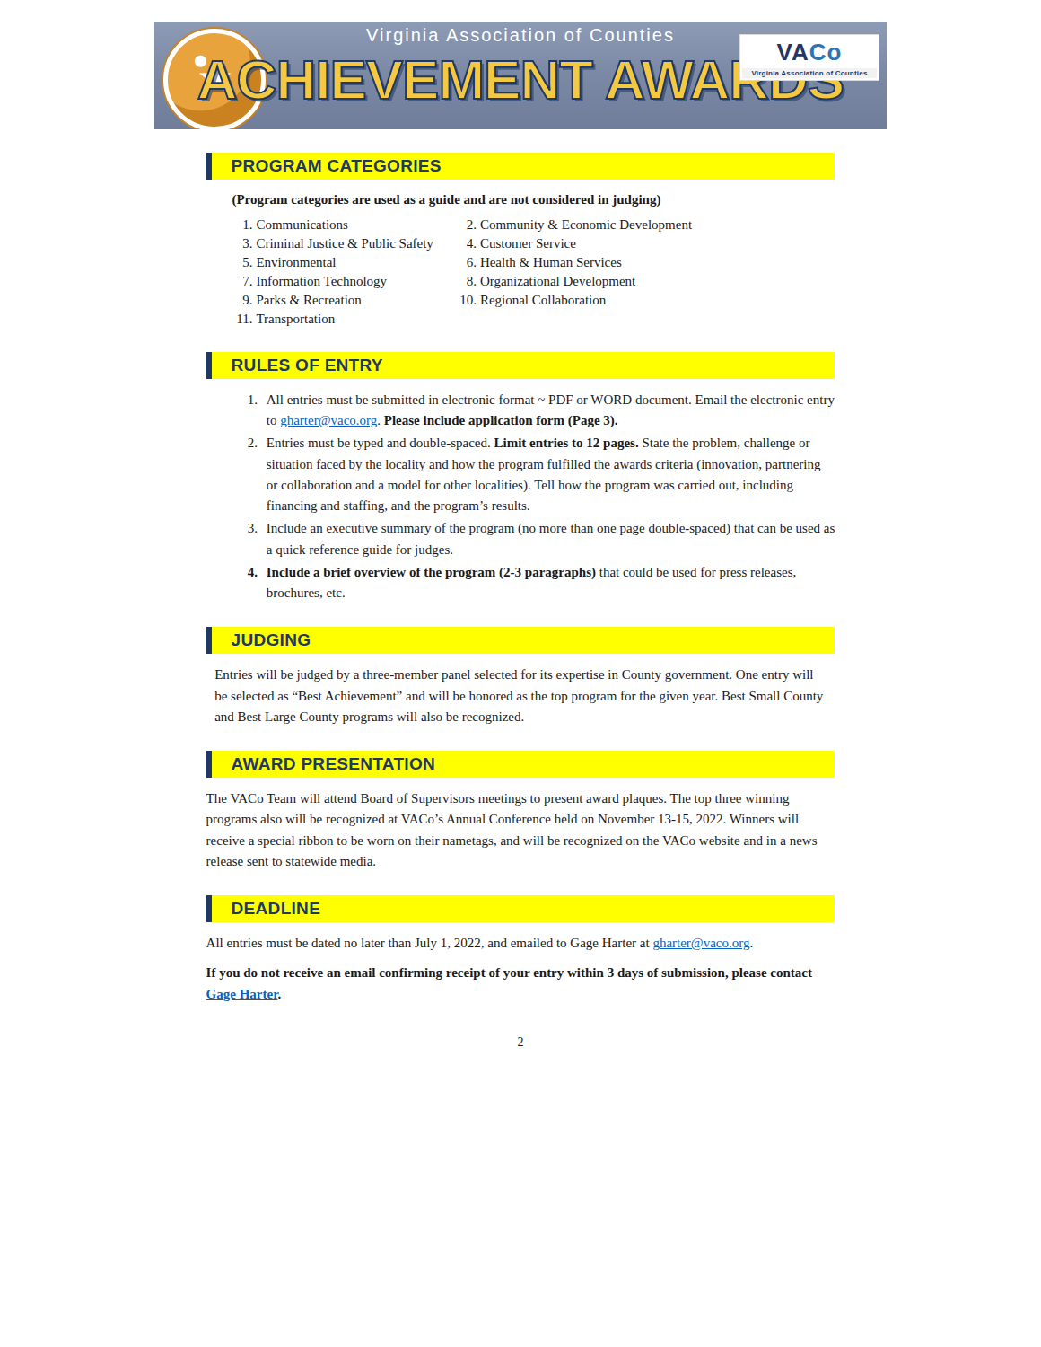Virginia Association of Counties
ACHIEVEMENT AWARDS
VACo
Virginia Association of Counties
PROGRAM CATEGORIES
(Program categories are used as a guide and are not considered in judging)
| 1. | Communications | 2. | Community & Economic Development |
| 3. | Criminal Justice & Public Safety | 4. | Customer Service |
| 5. | Environmental | 6. | Health & Human Services |
| 7. | Information Technology | 8. | Organizational Development |
| 9. | Parks & Recreation | 10. | Regional Collaboration |
| 11. | Transportation | | |
RULES OF ENTRY
All entries must be submitted in electronic format ~ PDF or WORD document. Email the electronic entry to gharter@vaco.org. Please include application form (Page 3).
Entries must be typed and double-spaced. Limit entries to 12 pages. State the problem, challenge or situation faced by the locality and how the program fulfilled the awards criteria (innovation, partnering or collaboration and a model for other localities). Tell how the program was carried out, including financing and staffing, and the program’s results.
Include an executive summary of the program (no more than one page double-spaced) that can be used as a quick reference guide for judges.
Include a brief overview of the program (2-3 paragraphs) that could be used for press releases, brochures, etc.
JUDGING
Entries will be judged by a three-member panel selected for its expertise in County government. One entry will be selected as “Best Achievement” and will be honored as the top program for the given year. Best Small County and Best Large County programs will also be recognized.
AWARD PRESENTATION
The VACo Team will attend Board of Supervisors meetings to present award plaques. The top three winning programs also will be recognized at VACo’s Annual Conference held on November 13-15, 2022. Winners will receive a special ribbon to be worn on their nametags, and will be recognized on the VACo website and in a news release sent to statewide media.
DEADLINE
All entries must be dated no later than July 1, 2022, and emailed to Gage Harter at gharter@vaco.org.
If you do not receive an email confirming receipt of your entry within 3 days of submission, please contact Gage Harter.
2